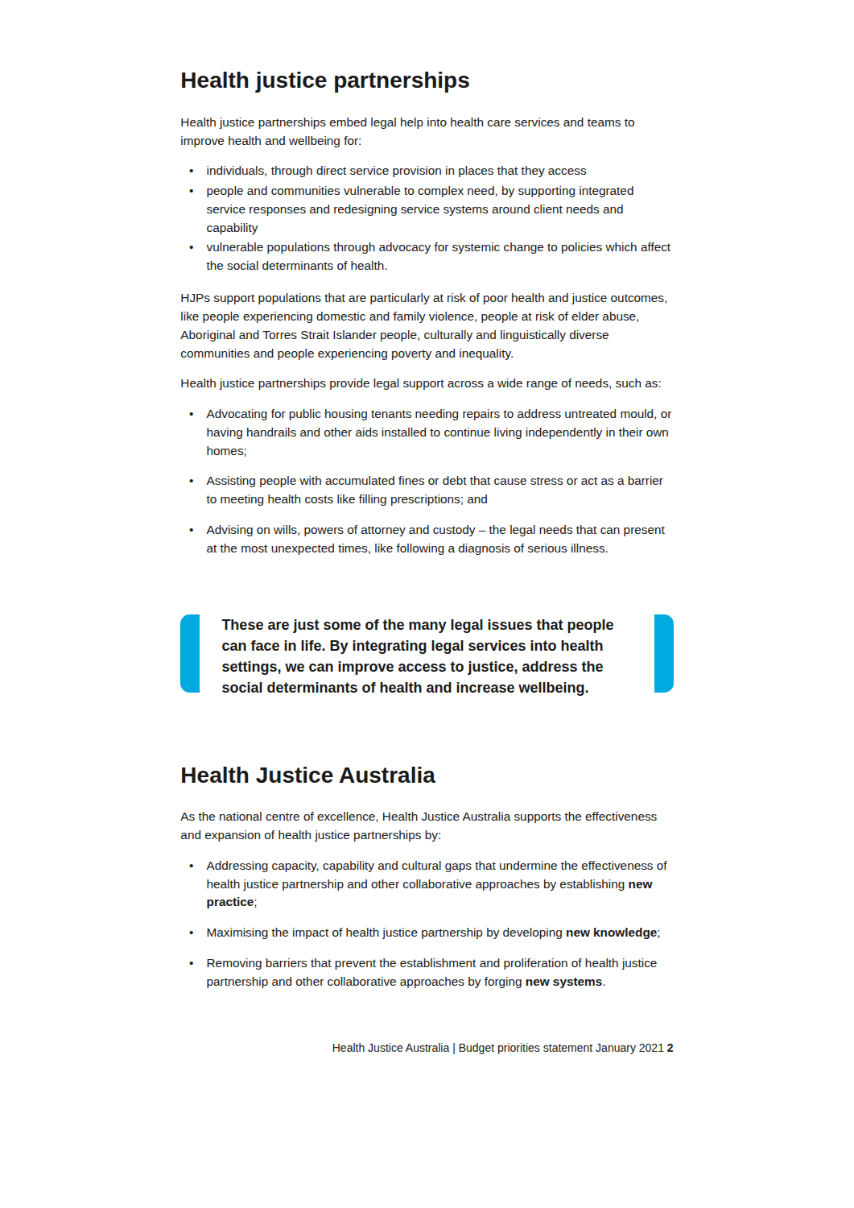Health justice partnerships
Health justice partnerships embed legal help into health care services and teams to improve health and wellbeing for:
individuals, through direct service provision in places that they access
people and communities vulnerable to complex need, by supporting integrated service responses and redesigning service systems around client needs and capability
vulnerable populations through advocacy for systemic change to policies which affect the social determinants of health.
HJPs support populations that are particularly at risk of poor health and justice outcomes, like people experiencing domestic and family violence, people at risk of elder abuse, Aboriginal and Torres Strait Islander people, culturally and linguistically diverse communities and people experiencing poverty and inequality.
Health justice partnerships provide legal support across a wide range of needs, such as:
Advocating for public housing tenants needing repairs to address untreated mould, or having handrails and other aids installed to continue living independently in their own homes;
Assisting people with accumulated fines or debt that cause stress or act as a barrier to meeting health costs like filling prescriptions; and
Advising on wills, powers of attorney and custody – the legal needs that can present at the most unexpected times, like following a diagnosis of serious illness.
These are just some of the many legal issues that people can face in life. By integrating legal services into health settings, we can improve access to justice, address the social determinants of health and increase wellbeing.
Health Justice Australia
As the national centre of excellence, Health Justice Australia supports the effectiveness and expansion of health justice partnerships by:
Addressing capacity, capability and cultural gaps that undermine the effectiveness of health justice partnership and other collaborative approaches by establishing new practice;
Maximising the impact of health justice partnership by developing new knowledge;
Removing barriers that prevent the establishment and proliferation of health justice partnership and other collaborative approaches by forging new systems.
Health Justice Australia | Budget priorities statement January 2021 2